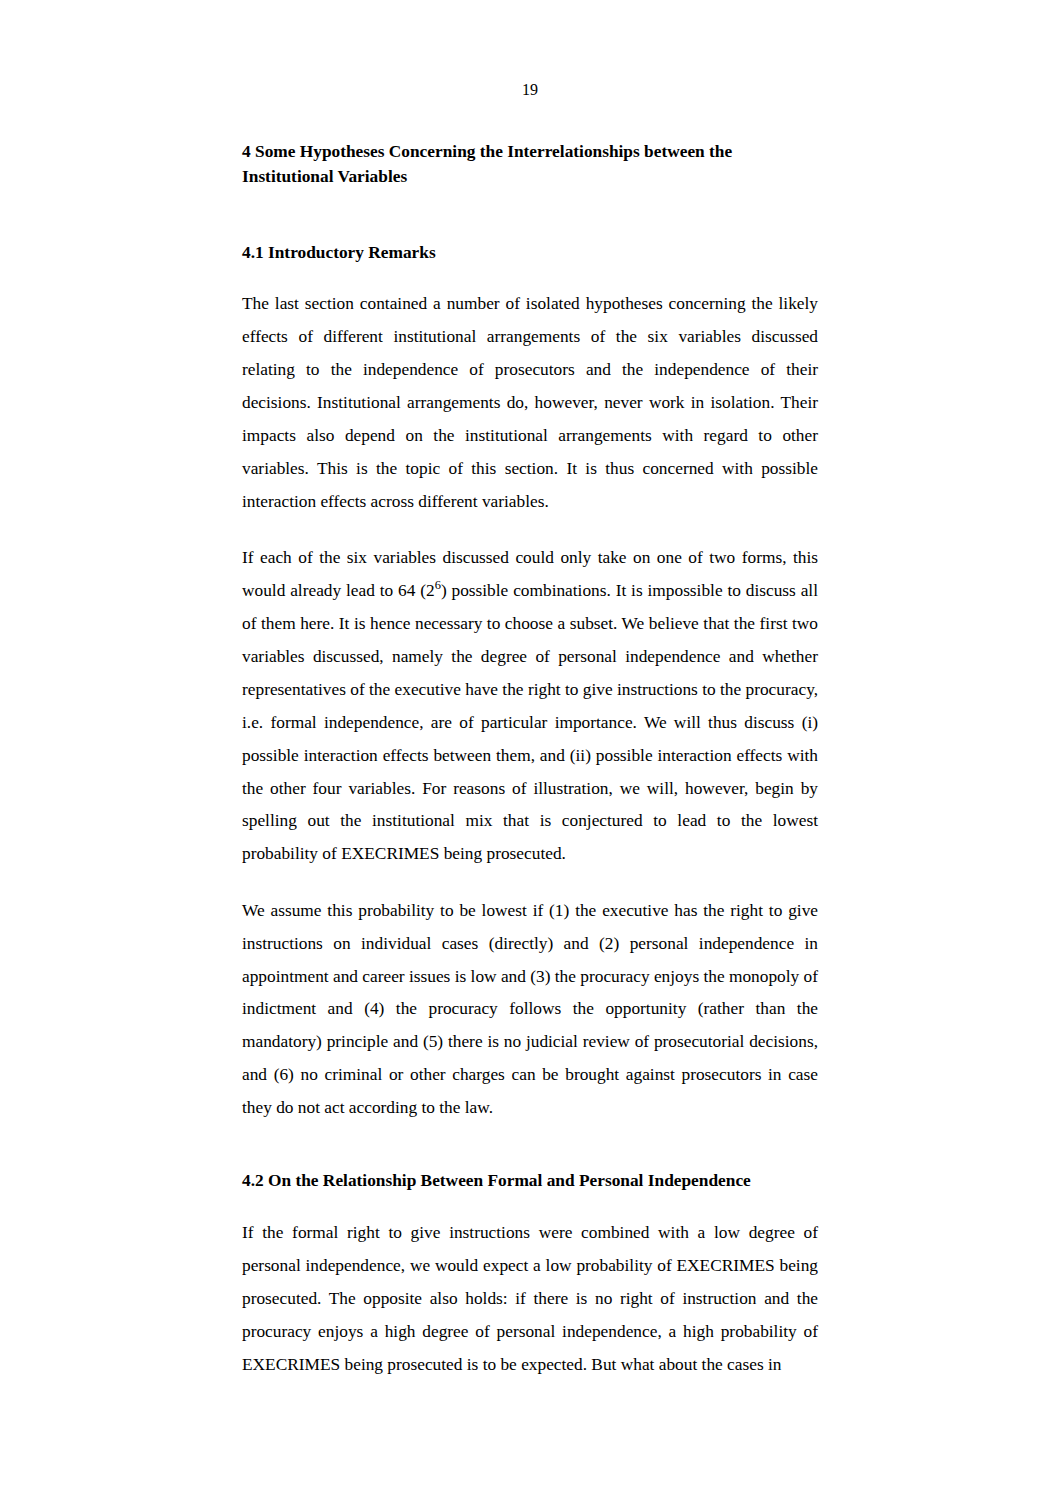19
4 Some Hypotheses Concerning the Interrelationships between the Institutional Variables
4.1 Introductory Remarks
The last section contained a number of isolated hypotheses concerning the likely effects of different institutional arrangements of the six variables discussed relating to the independence of prosecutors and the independence of their decisions. Institutional arrangements do, however, never work in isolation. Their impacts also depend on the institutional arrangements with regard to other variables. This is the topic of this section. It is thus concerned with possible interaction effects across different variables.
If each of the six variables discussed could only take on one of two forms, this would already lead to 64 (26) possible combinations. It is impossible to discuss all of them here. It is hence necessary to choose a subset. We believe that the first two variables discussed, namely the degree of personal independence and whether representatives of the executive have the right to give instructions to the procuracy, i.e. formal independence, are of particular importance. We will thus discuss (i) possible interaction effects between them, and (ii) possible interaction effects with the other four variables. For reasons of illustration, we will, however, begin by spelling out the institutional mix that is conjectured to lead to the lowest probability of EXECRIMES being prosecuted.
We assume this probability to be lowest if (1) the executive has the right to give instructions on individual cases (directly) and (2) personal independence in appointment and career issues is low and (3) the procuracy enjoys the monopoly of indictment and (4) the procuracy follows the opportunity (rather than the mandatory) principle and (5) there is no judicial review of prosecutorial decisions, and (6) no criminal or other charges can be brought against prosecutors in case they do not act according to the law.
4.2 On the Relationship Between Formal and Personal Independence
If the formal right to give instructions were combined with a low degree of personal independence, we would expect a low probability of EXECRIMES being prosecuted. The opposite also holds: if there is no right of instruction and the procuracy enjoys a high degree of personal independence, a high probability of EXECRIMES being prosecuted is to be expected. But what about the cases in